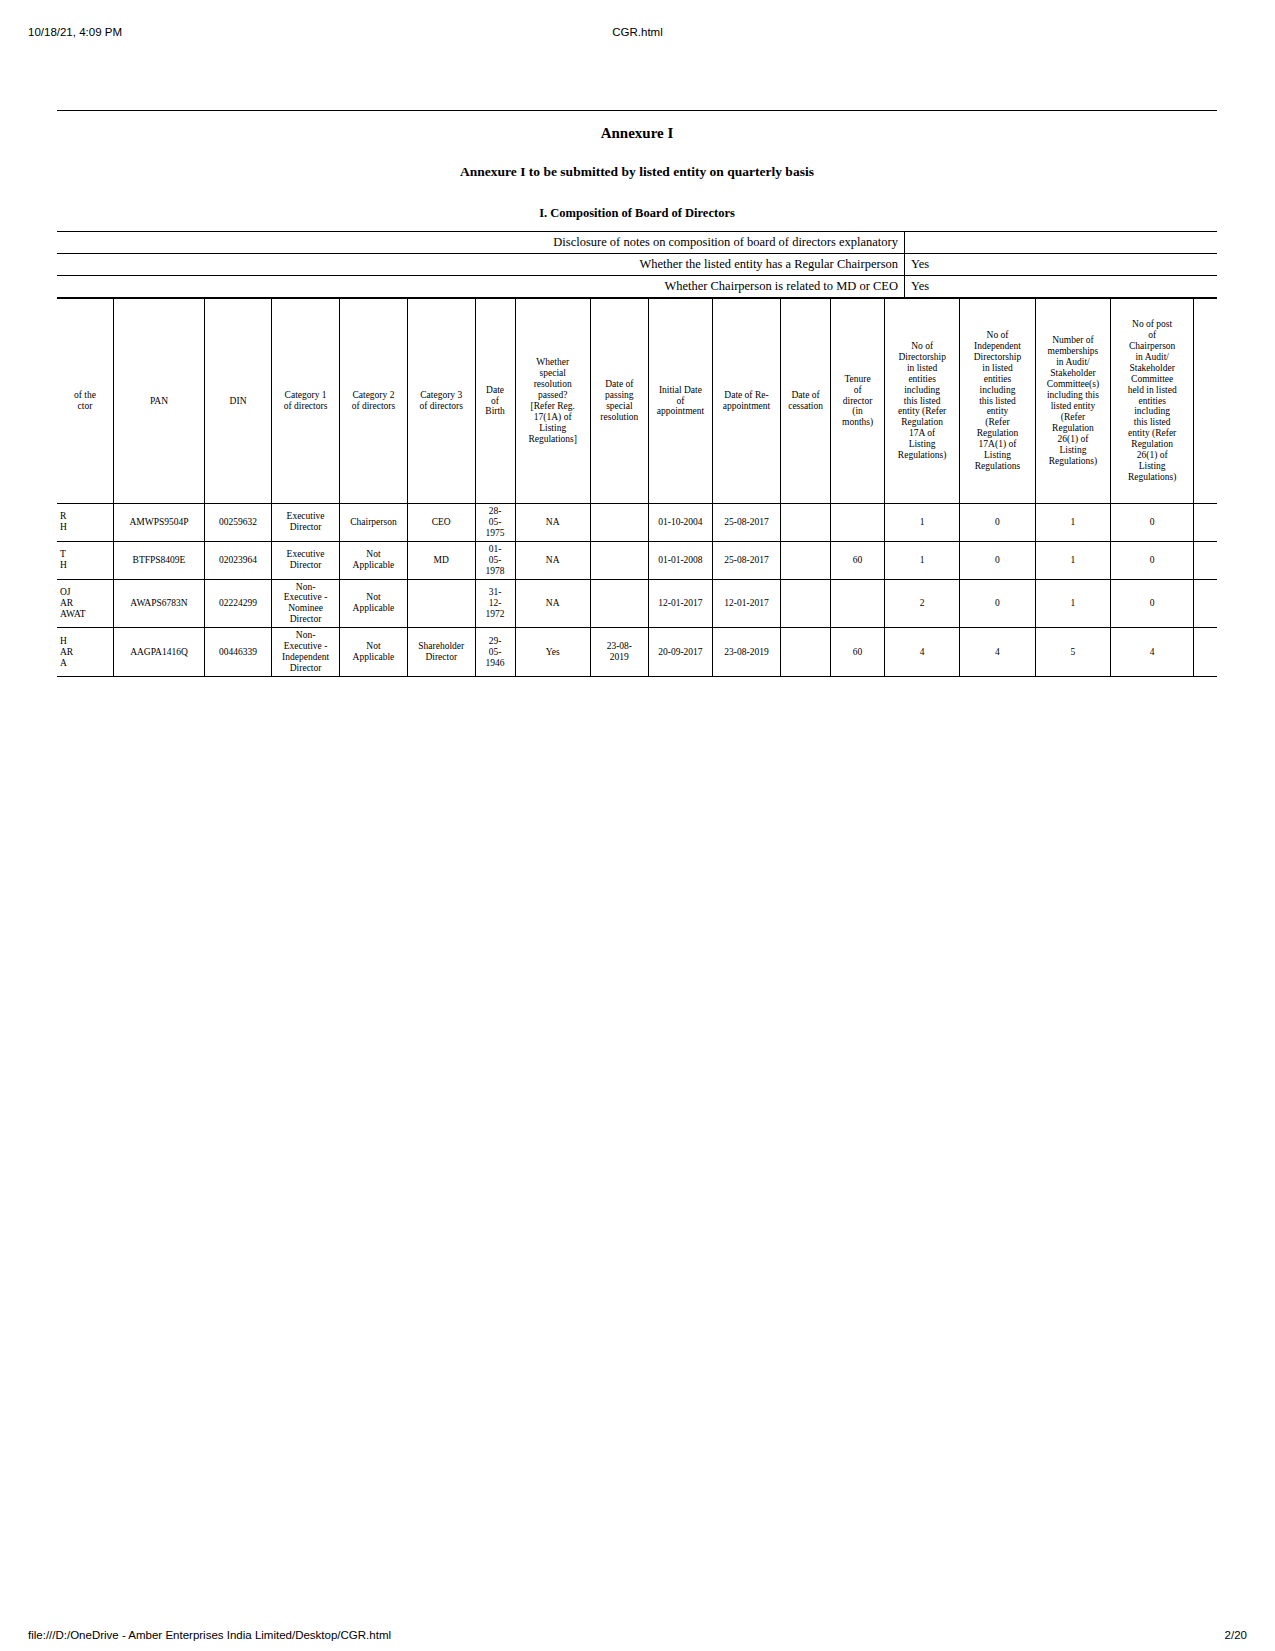10/18/21, 4:09 PM CGR.html
Annexure I
Annexure I to be submitted by listed entity on quarterly basis
I. Composition of Board of Directors
| Disclosure of notes on composition of board of directors explanatory | |
| Whether the listed entity has a Regular Chairperson | Yes |
| Whether Chairperson is related to MD or CEO | Yes |
| of the ctor | PAN | DIN | Category 1 of directors | Category 2 of directors | Category 3 of directors | Date of Birth | Whether special resolution passed? [Refer Reg. 17(1A) of Listing Regulations] | Date of passing special resolution | Initial Date of appointment | Date of Re- appointment | Date of cessation | Tenure of director (in months) | No of Directorship in listed entities including this listed entity (Refer Regulation 17A of Listing Regulations) | No of Independent Directorship in listed entities including this listed entity (Refer Regulation 17A(1) of Listing Regulations | Number of memberships in Audit/ Stakeholder Committee(s) including this listed entity (Refer Regulation 26(1) of Listing Regulations) | No of post of Chairperson in Audit/ Stakeholder Committee held in listed entities including this listed entity (Refer Regulation 26(1) of Listing Regulations) | |
| --- | --- | --- | --- | --- | --- | --- | --- | --- | --- | --- | --- | --- | --- | --- | --- | --- | --- |
| R H | AMWPS9504P | 00259632 | Executive Director | Chairperson | CEO | 28- 05- 1975 | NA | | 01-10-2004 | 25-08-2017 | | | 1 | 0 | 1 | 0 | |
| T H | BTFPS8409E | 02023964 | Executive Director | Not Applicable | MD | 01- 05- 1978 | NA | | 01-01-2008 | 25-08-2017 | | 60 | 1 | 0 | 1 | 0 | |
| OJ AR AWAT | AWAPS6783N | 02224299 | Non- Executive - Nominee Director | Not Applicable | | 31- 12- 1972 | NA | | 12-01-2017 | 12-01-2017 | | | 2 | 0 | 1 | 0 | |
| H AR A | AAGPA1416Q | 00446339 | Non- Executive - Independent Director | Not Applicable | Shareholder Director | 29- 05- 1946 | Yes | 23-08- 2019 | 20-09-2017 | 23-08-2019 | | 60 | 4 | 4 | 5 | 4 | |
file:///D:/OneDrive - Amber Enterprises India Limited/Desktop/CGR.html 2/20